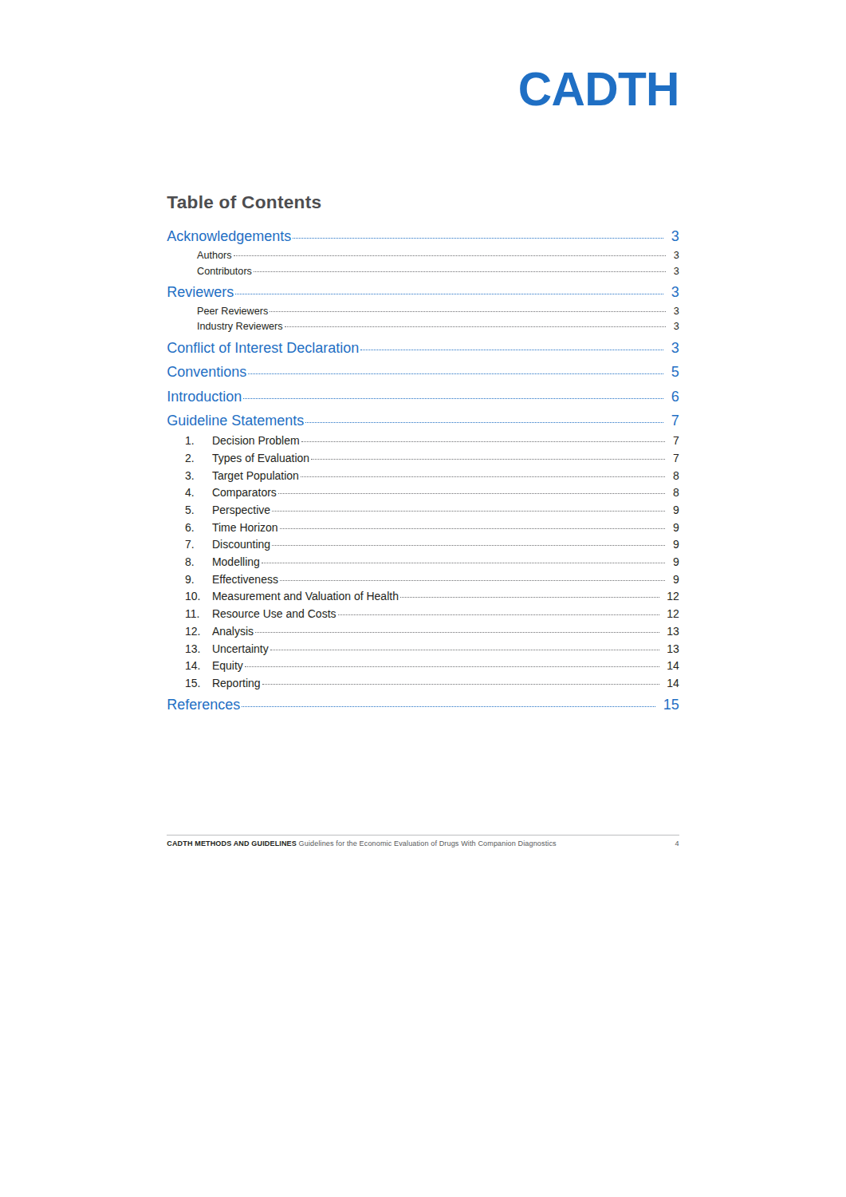CADTH
Table of Contents
Acknowledgements 3
Authors 3
Contributors 3
Reviewers 3
Peer Reviewers 3
Industry Reviewers 3
Conflict of Interest Declaration 3
Conventions 5
Introduction 6
Guideline Statements 7
1. Decision Problem 7
2. Types of Evaluation 7
3. Target Population 8
4. Comparators 8
5. Perspective 9
6. Time Horizon 9
7. Discounting 9
8. Modelling 9
9. Effectiveness 9
10. Measurement and Valuation of Health 12
11. Resource Use and Costs 12
12. Analysis 13
13. Uncertainty 13
14. Equity 14
15. Reporting 14
References 15
CADTH METHODS AND GUIDELINES Guidelines for the Economic Evaluation of Drugs With Companion Diagnostics
4